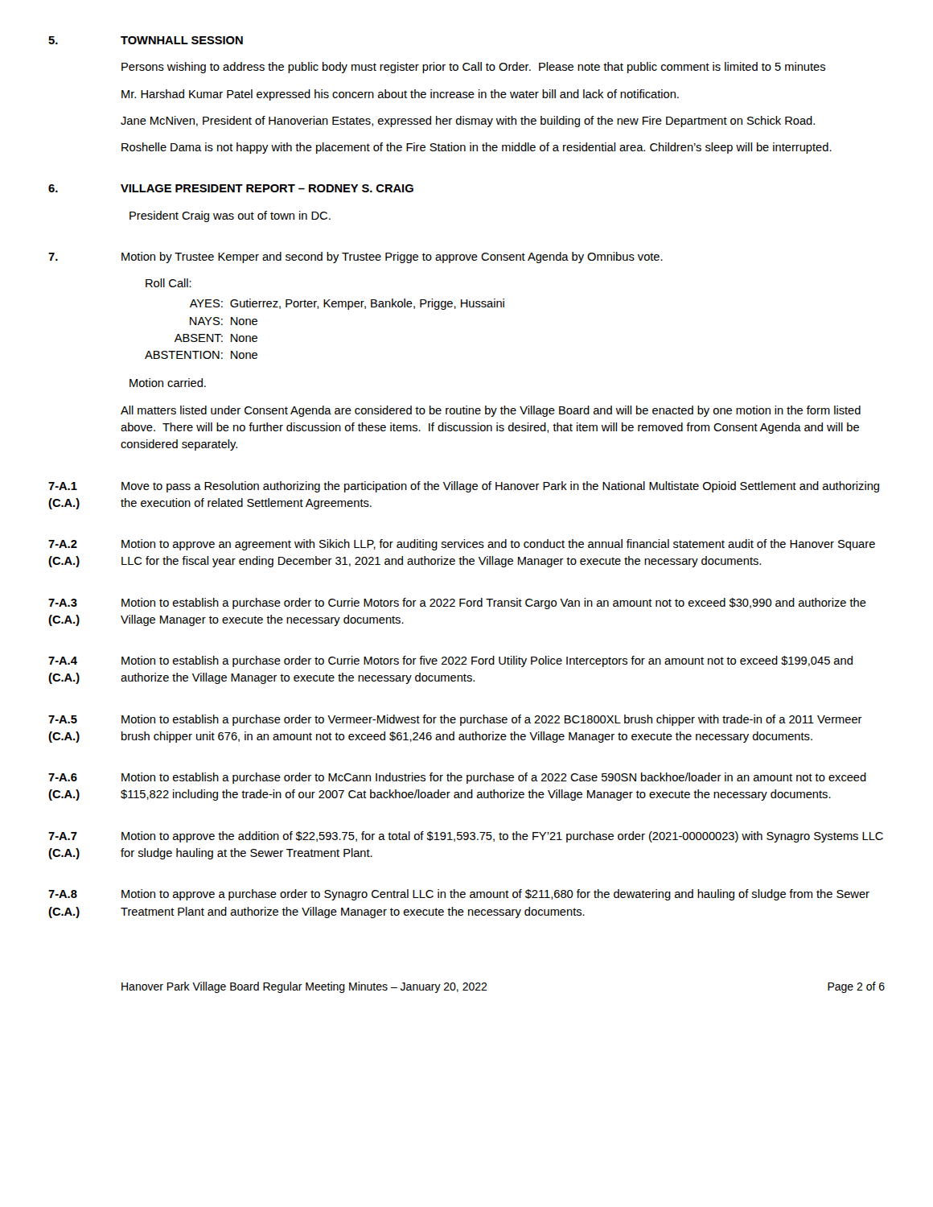5.
TOWNHALL SESSION
Persons wishing to address the public body must register prior to Call to Order. Please note that public comment is limited to 5 minutes
Mr. Harshad Kumar Patel expressed his concern about the increase in the water bill and lack of notification.
Jane McNiven, President of Hanoverian Estates, expressed her dismay with the building of the new Fire Department on Schick Road.
Roshelle Dama is not happy with the placement of the Fire Station in the middle of a residential area. Children’s sleep will be interrupted.
6.
VILLAGE PRESIDENT REPORT – RODNEY S. CRAIG
President Craig was out of town in DC.
7.
Motion by Trustee Kemper and second by Trustee Prigge to approve Consent Agenda by Omnibus vote.
Roll Call:
| AYES: | Gutierrez, Porter, Kemper, Bankole, Prigge, Hussaini |
| NAYS: | None |
| ABSENT: | None |
| ABSTENTION: | None |
Motion carried.
All matters listed under Consent Agenda are considered to be routine by the Village Board and will be enacted by one motion in the form listed above. There will be no further discussion of these items. If discussion is desired, that item will be removed from Consent Agenda and will be considered separately.
7-A.1(C.A.)
Move to pass a Resolution authorizing the participation of the Village of Hanover Park in the National Multistate Opioid Settlement and authorizing the execution of related Settlement Agreements.
7-A.2(C.A.)
Motion to approve an agreement with Sikich LLP, for auditing services and to conduct the annual financial statement audit of the Hanover Square LLC for the fiscal year ending December 31, 2021 and authorize the Village Manager to execute the necessary documents.
7-A.3(C.A.)
Motion to establish a purchase order to Currie Motors for a 2022 Ford Transit Cargo Van in an amount not to exceed $30,990 and authorize the Village Manager to execute the necessary documents.
7-A.4(C.A.)
Motion to establish a purchase order to Currie Motors for five 2022 Ford Utility Police Interceptors for an amount not to exceed $199,045 and authorize the Village Manager to execute the necessary documents.
7-A.5(C.A.)
Motion to establish a purchase order to Vermeer-Midwest for the purchase of a 2022 BC1800XL brush chipper with trade-in of a 2011 Vermeer brush chipper unit 676, in an amount not to exceed $61,246 and authorize the Village Manager to execute the necessary documents.
7-A.6(C.A.)
Motion to establish a purchase order to McCann Industries for the purchase of a 2022 Case 590SN backhoe/loader in an amount not to exceed $115,822 including the trade-in of our 2007 Cat backhoe/loader and authorize the Village Manager to execute the necessary documents.
7-A.7(C.A.)
Motion to approve the addition of $22,593.75, for a total of $191,593.75, to the FY’21 purchase order (2021-00000023) with Synagro Systems LLC for sludge hauling at the Sewer Treatment Plant.
7-A.8(C.A.)
Motion to approve a purchase order to Synagro Central LLC in the amount of $211,680 for the dewatering and hauling of sludge from the Sewer Treatment Plant and authorize the Village Manager to execute the necessary documents.
Hanover Park Village Board Regular Meeting Minutes – January 20, 2022
Page 2 of 6